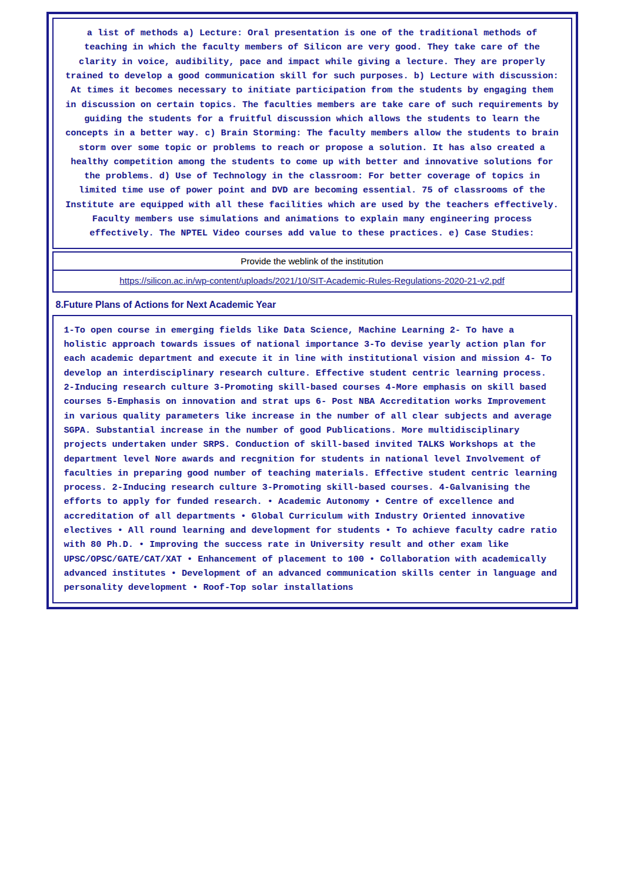a list of methods a) Lecture: Oral presentation is one of the traditional methods of teaching in which the faculty members of Silicon are very good. They take care of the clarity in voice, audibility, pace and impact while giving a lecture. They are properly trained to develop a good communication skill for such purposes. b) Lecture with discussion: At times it becomes necessary to initiate participation from the students by engaging them in discussion on certain topics. The faculties members are take care of such requirements by guiding the students for a fruitful discussion which allows the students to learn the concepts in a better way. c) Brain Storming: The faculty members allow the students to brain storm over some topic or problems to reach or propose a solution. It has also created a healthy competition among the students to come up with better and innovative solutions for the problems. d) Use of Technology in the classroom: For better coverage of topics in limited time use of power point and DVD are becoming essential. 75 of classrooms of the Institute are equipped with all these facilities which are used by the teachers effectively. Faculty members use simulations and animations to explain many engineering process effectively. The NPTEL Video courses add value to these practices. e) Case Studies:
Provide the weblink of the institution
https://silicon.ac.in/wp-content/uploads/2021/10/SIT-Academic-Rules-Regulations-2020-21-v2.pdf
8.Future Plans of Actions for Next Academic Year
1-To open course in emerging fields like Data Science, Machine Learning 2- To have a holistic approach towards issues of national importance 3-To devise yearly action plan for each academic department and execute it in line with institutional vision and mission 4- To develop an interdisciplinary research culture. Effective student centric learning process. 2-Inducing research culture 3-Promoting skill-based courses 4-More emphasis on skill based courses 5-Emphasis on innovation and strat ups 6- Post NBA Accreditation works Improvement in various quality parameters like increase in the number of all clear subjects and average SGPA. Substantial increase in the number of good Publications. More multidisciplinary projects undertaken under SRPS. Conduction of skill-based invited TALKS Workshops at the department level Nore awards and recgnition for students in national level Involvement of faculties in preparing good number of teaching materials. Effective student centric learning process. 2-Inducing research culture 3-Promoting skill-based courses. 4-Galvanising the efforts to apply for funded research. • Academic Autonomy • Centre of excellence and accreditation of all departments • Global Curriculum with Industry Oriented innovative electives • All round learning and development for students • To achieve faculty cadre ratio with 80 Ph.D. • Improving the success rate in University result and other exam like UPSC/OPSC/GATE/CAT/XAT • Enhancement of placement to 100 • Collaboration with academically advanced institutes • Development of an advanced communication skills center in language and personality development • Roof-Top solar installations